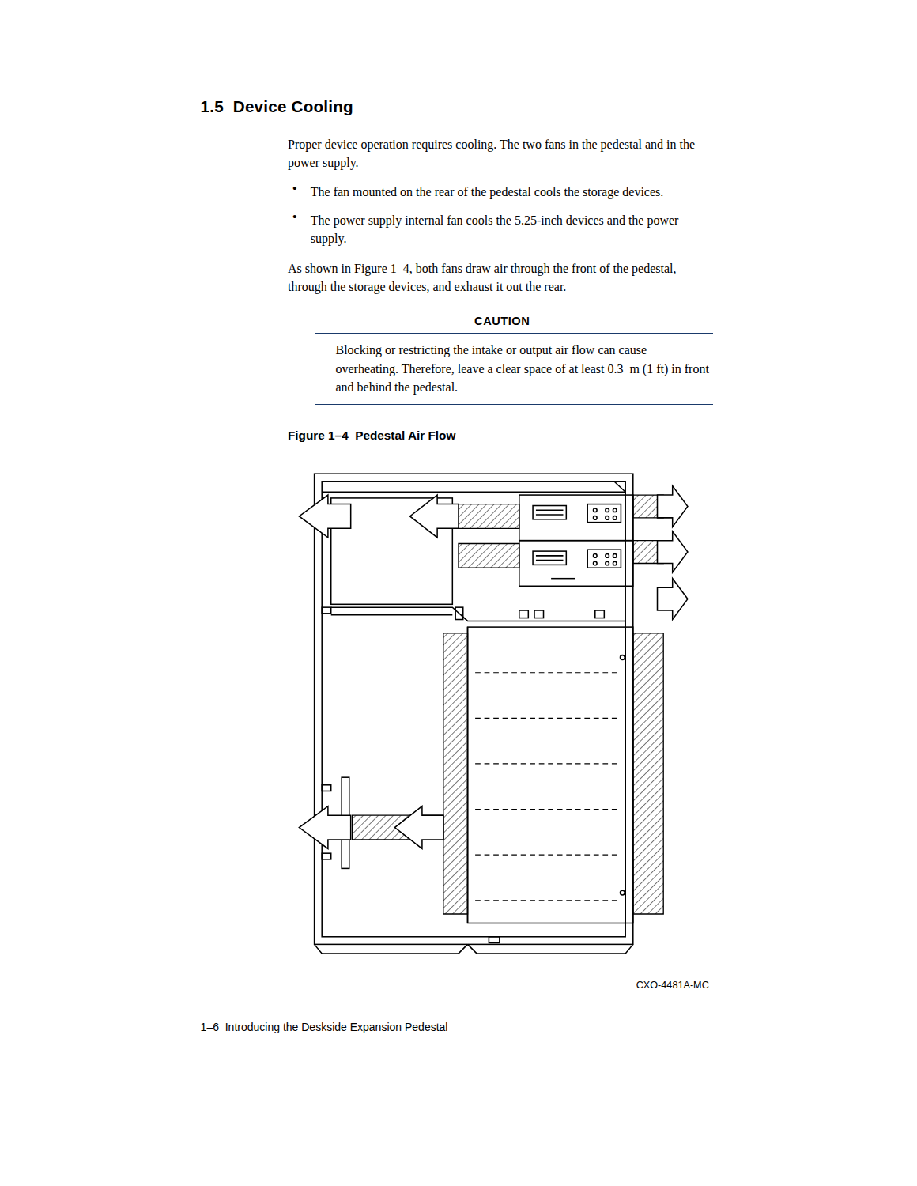1.5 Device Cooling
Proper device operation requires cooling. The two fans in the pedestal and in the power supply.
The fan mounted on the rear of the pedestal cools the storage devices.
The power supply internal fan cools the 5.25-inch devices and the power supply.
As shown in Figure 1–4, both fans draw air through the front of the pedestal, through the storage devices, and exhaust it out the rear.
CAUTION
Blocking or restricting the intake or output air flow can cause overheating. Therefore, leave a clear space of at least 0.3 m (1 ft) in front and behind the pedestal.
Figure 1–4 Pedestal Air Flow
CXO-4481A-MC
1–6 Introducing the Deskside Expansion Pedestal